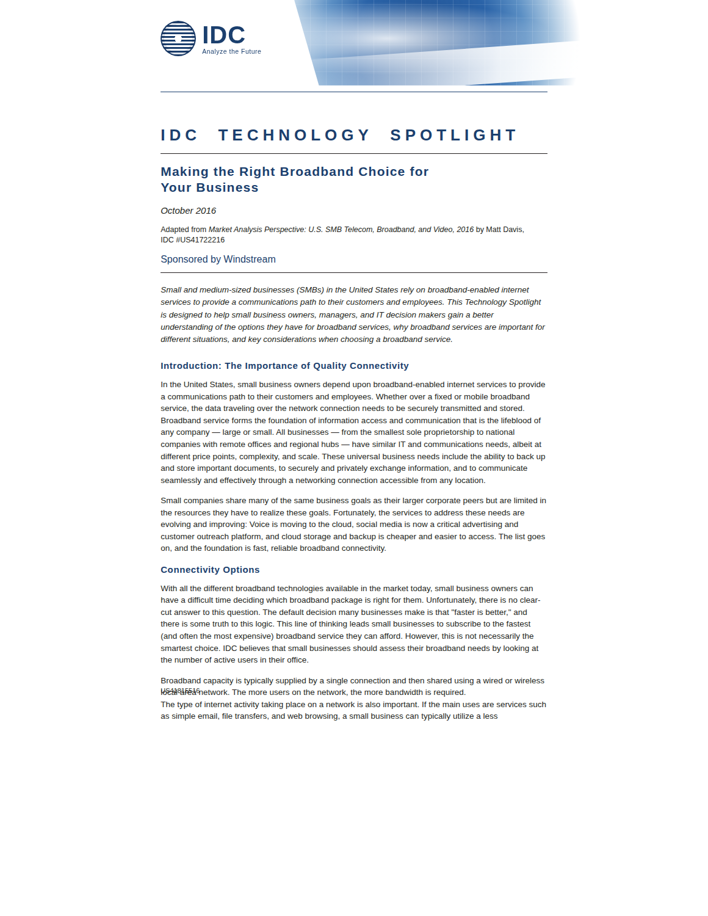IDC
Analyze the Future
IDC TECHNOLOGY SPOTLIGHT
Making the Right Broadband Choice for
Your Business
October 2016
Adapted from Market Analysis Perspective: U.S. SMB Telecom, Broadband, and Video, 2016 by Matt Davis,
IDC #US41722216
Sponsored by Windstream
Small and medium-sized businesses (SMBs) in the United States rely on broadband-enabled internet services to provide a communications path to their customers and employees. This Technology Spotlight is designed to help small business owners, managers, and IT decision makers gain a better understanding of the options they have for broadband services, why broadband services are important for different situations, and key considerations when choosing a broadband service.
Introduction: The Importance of Quality Connectivity
In the United States, small business owners depend upon broadband-enabled internet services to provide a communications path to their customers and employees. Whether over a fixed or mobile broadband service, the data traveling over the network connection needs to be securely transmitted and stored. Broadband service forms the foundation of information access and communication that is the lifeblood of any company — large or small. All businesses — from the smallest sole proprietorship to national companies with remote offices and regional hubs — have similar IT and communications needs, albeit at different price points, complexity, and scale. These universal business needs include the ability to back up and store important documents, to securely and privately exchange information, and to communicate seamlessly and effectively through a networking connection accessible from any location.
Small companies share many of the same business goals as their larger corporate peers but are limited in the resources they have to realize these goals. Fortunately, the services to address these needs are evolving and improving: Voice is moving to the cloud, social media is now a critical advertising and customer outreach platform, and cloud storage and backup is cheaper and easier to access. The list goes on, and the foundation is fast, reliable broadband connectivity.
Connectivity Options
With all the different broadband technologies available in the market today, small business owners can have a difficult time deciding which broadband package is right for them. Unfortunately, there is no clear-cut answer to this question. The default decision many businesses make is that "faster is better," and there is some truth to this logic. This line of thinking leads small businesses to subscribe to the fastest (and often the most expensive) broadband service they can afford. However, this is not necessarily the smartest choice. IDC believes that small businesses should assess their broadband needs by looking at the number of active users in their office.
Broadband capacity is typically supplied by a single connection and then shared using a wired or wireless local area network. The more users on the network, the more bandwidth is required.
The type of internet activity taking place on a network is also important. If the main uses are services such as simple email, file transfers, and web browsing, a small business can typically utilize a less
US41815516